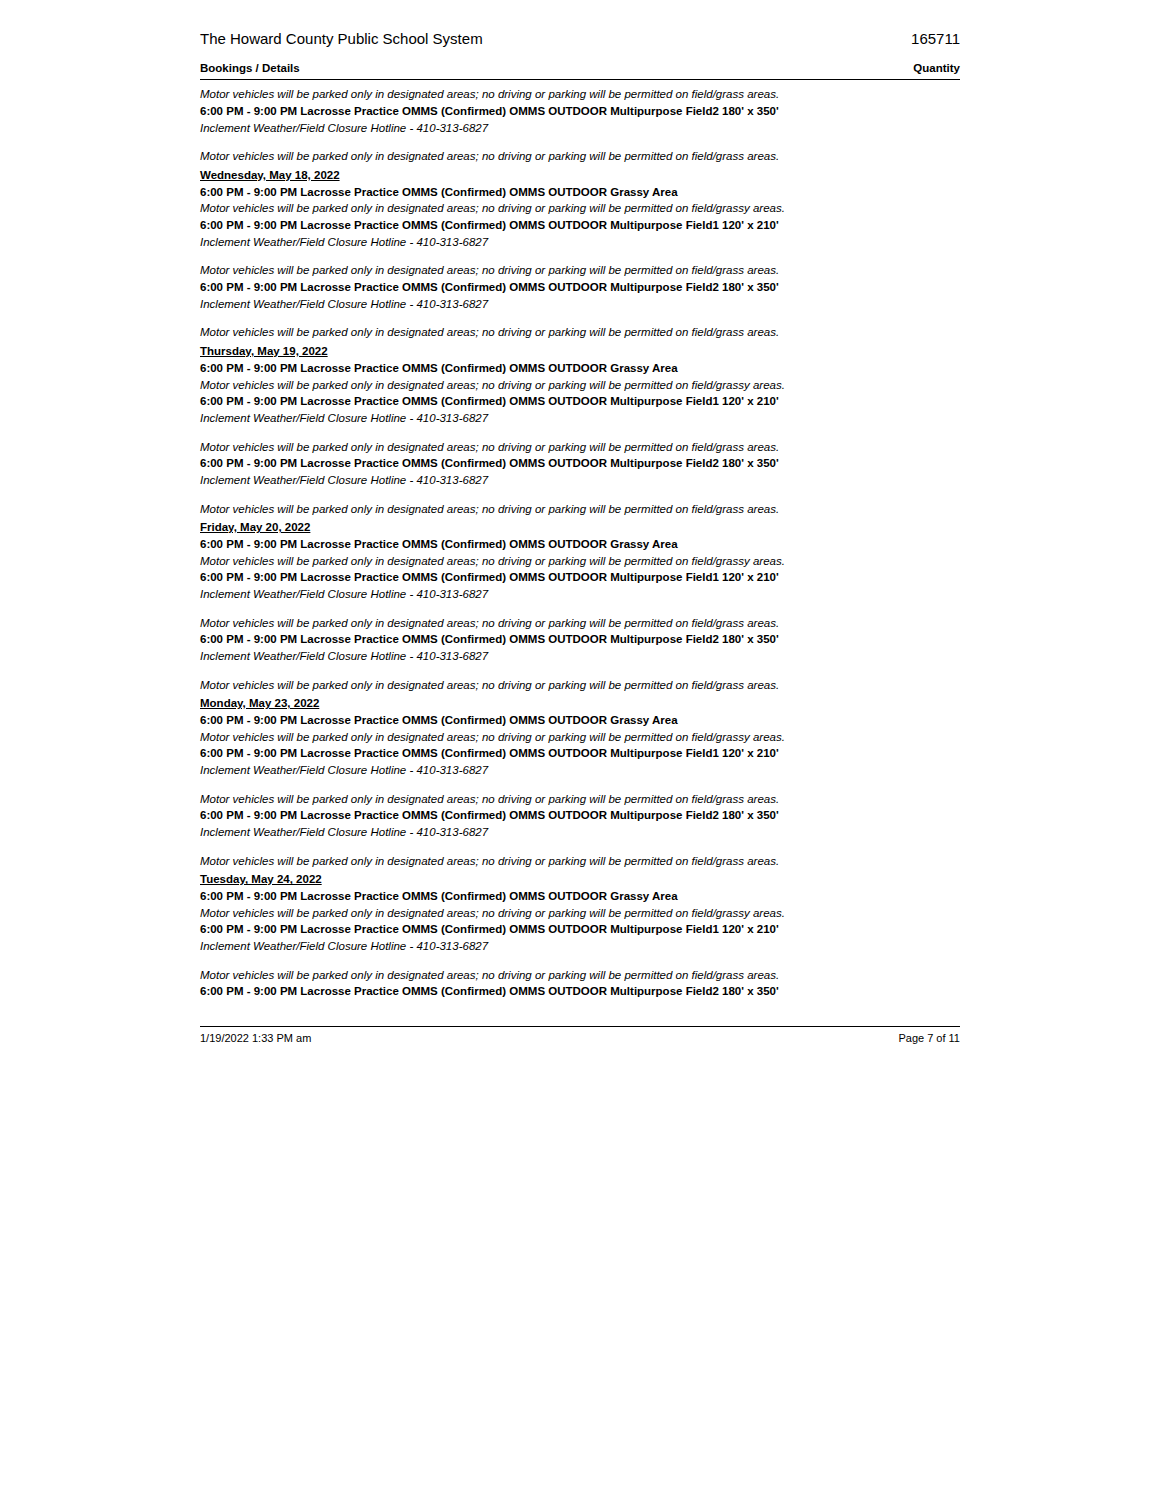The Howard County Public School System 165711
Bookings / Details Quantity
Motor vehicles will be parked only in designated areas; no driving or parking will be permitted on field/grass areas.
6:00 PM - 9:00 PM Lacrosse Practice OMMS (Confirmed) OMMS OUTDOOR Multipurpose Field2 180' x 350'
Inclement Weather/Field Closure Hotline - 410-313-6827
Motor vehicles will be parked only in designated areas; no driving or parking will be permitted on field/grass areas.
Wednesday, May 18, 2022
6:00 PM - 9:00 PM Lacrosse Practice OMMS (Confirmed) OMMS OUTDOOR Grassy Area
Motor vehicles will be parked only in designated areas; no driving or parking will be permitted on field/grassy areas.
6:00 PM - 9:00 PM Lacrosse Practice OMMS (Confirmed) OMMS OUTDOOR Multipurpose Field1 120' x 210'
Inclement Weather/Field Closure Hotline - 410-313-6827
Motor vehicles will be parked only in designated areas; no driving or parking will be permitted on field/grass areas.
6:00 PM - 9:00 PM Lacrosse Practice OMMS (Confirmed) OMMS OUTDOOR Multipurpose Field2 180' x 350'
Inclement Weather/Field Closure Hotline - 410-313-6827
Motor vehicles will be parked only in designated areas; no driving or parking will be permitted on field/grass areas.
Thursday, May 19, 2022
6:00 PM - 9:00 PM Lacrosse Practice OMMS (Confirmed) OMMS OUTDOOR Grassy Area
Motor vehicles will be parked only in designated areas; no driving or parking will be permitted on field/grassy areas.
6:00 PM - 9:00 PM Lacrosse Practice OMMS (Confirmed) OMMS OUTDOOR Multipurpose Field1 120' x 210'
Inclement Weather/Field Closure Hotline - 410-313-6827
Motor vehicles will be parked only in designated areas; no driving or parking will be permitted on field/grass areas.
6:00 PM - 9:00 PM Lacrosse Practice OMMS (Confirmed) OMMS OUTDOOR Multipurpose Field2 180' x 350'
Inclement Weather/Field Closure Hotline - 410-313-6827
Motor vehicles will be parked only in designated areas; no driving or parking will be permitted on field/grass areas.
Friday, May 20, 2022
6:00 PM - 9:00 PM Lacrosse Practice OMMS (Confirmed) OMMS OUTDOOR Grassy Area
Motor vehicles will be parked only in designated areas; no driving or parking will be permitted on field/grassy areas.
6:00 PM - 9:00 PM Lacrosse Practice OMMS (Confirmed) OMMS OUTDOOR Multipurpose Field1 120' x 210'
Inclement Weather/Field Closure Hotline - 410-313-6827
Motor vehicles will be parked only in designated areas; no driving or parking will be permitted on field/grass areas.
6:00 PM - 9:00 PM Lacrosse Practice OMMS (Confirmed) OMMS OUTDOOR Multipurpose Field2 180' x 350'
Inclement Weather/Field Closure Hotline - 410-313-6827
Motor vehicles will be parked only in designated areas; no driving or parking will be permitted on field/grass areas.
Monday, May 23, 2022
6:00 PM - 9:00 PM Lacrosse Practice OMMS (Confirmed) OMMS OUTDOOR Grassy Area
Motor vehicles will be parked only in designated areas; no driving or parking will be permitted on field/grassy areas.
6:00 PM - 9:00 PM Lacrosse Practice OMMS (Confirmed) OMMS OUTDOOR Multipurpose Field1 120' x 210'
Inclement Weather/Field Closure Hotline - 410-313-6827
Motor vehicles will be parked only in designated areas; no driving or parking will be permitted on field/grass areas.
6:00 PM - 9:00 PM Lacrosse Practice OMMS (Confirmed) OMMS OUTDOOR Multipurpose Field2 180' x 350'
Inclement Weather/Field Closure Hotline - 410-313-6827
Motor vehicles will be parked only in designated areas; no driving or parking will be permitted on field/grass areas.
Tuesday, May 24, 2022
6:00 PM - 9:00 PM Lacrosse Practice OMMS (Confirmed) OMMS OUTDOOR Grassy Area
Motor vehicles will be parked only in designated areas; no driving or parking will be permitted on field/grassy areas.
6:00 PM - 9:00 PM Lacrosse Practice OMMS (Confirmed) OMMS OUTDOOR Multipurpose Field1 120' x 210'
Inclement Weather/Field Closure Hotline - 410-313-6827
Motor vehicles will be parked only in designated areas; no driving or parking will be permitted on field/grass areas.
6:00 PM - 9:00 PM Lacrosse Practice OMMS (Confirmed) OMMS OUTDOOR Multipurpose Field2 180' x 350'
1/19/2022 1:33 PM am Page 7 of 11